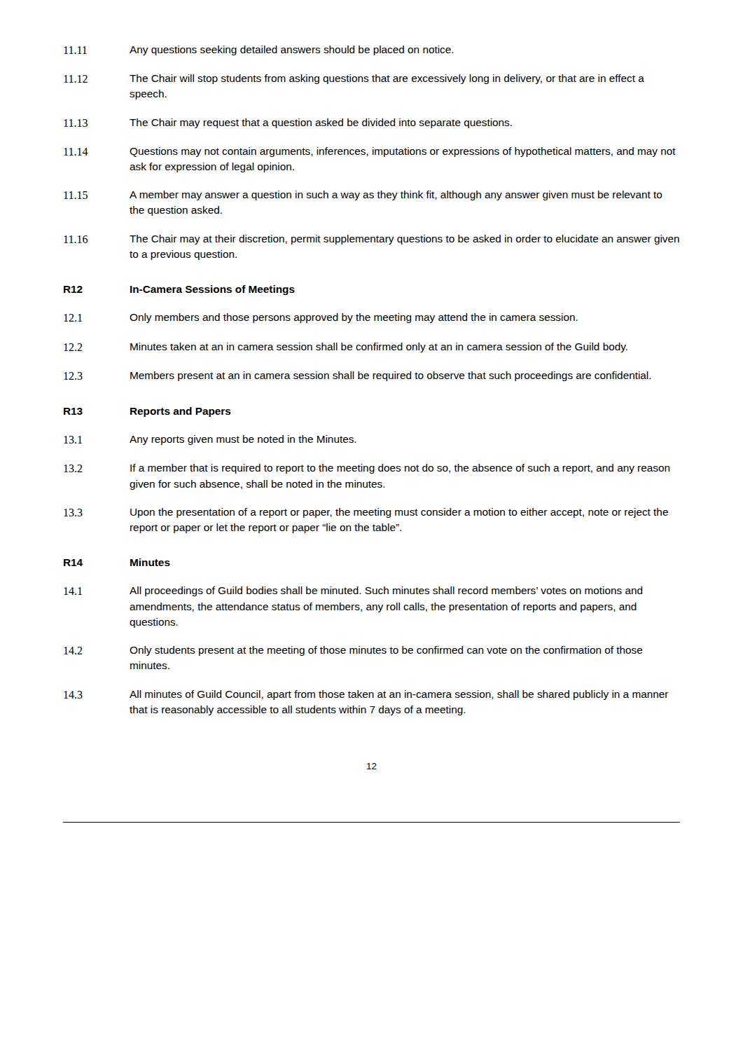11.11
Any questions seeking detailed answers should be placed on notice.
11.12
The Chair will stop students from asking questions that are excessively long in delivery, or that are in effect a speech.
11.13
The Chair may request that a question asked be divided into separate questions.
11.14
Questions may not contain arguments, inferences, imputations or expressions of hypothetical matters, and may not ask for expression of legal opinion.
11.15
A member may answer a question in such a way as they think fit, although any answer given must be relevant to the question asked.
11.16
The Chair may at their discretion, permit supplementary questions to be asked in order to elucidate an answer given to a previous question.
R12 In-Camera Sessions of Meetings
12.1
Only members and those persons approved by the meeting may attend the in camera session.
12.2
Minutes taken at an in camera session shall be confirmed only at an in camera session of the Guild body.
12.3
Members present at an in camera session shall be required to observe that such proceedings are confidential.
R13 Reports and Papers
13.1
Any reports given must be noted in the Minutes.
13.2
If a member that is required to report to the meeting does not do so, the absence of such a report, and any reason given for such absence, shall be noted in the minutes.
13.3
Upon the presentation of a report or paper, the meeting must consider a motion to either accept, note or reject the report or paper or let the report or paper “lie on the table”.
R14 Minutes
14.1
All proceedings of Guild bodies shall be minuted. Such minutes shall record members’ votes on motions and amendments, the attendance status of members, any roll calls, the presentation of reports and papers, and questions.
14.2
Only students present at the meeting of those minutes to be confirmed can vote on the confirmation of those minutes.
14.3
All minutes of Guild Council, apart from those taken at an in-camera session, shall be shared publicly in a manner that is reasonably accessible to all students within 7 days of a meeting.
12